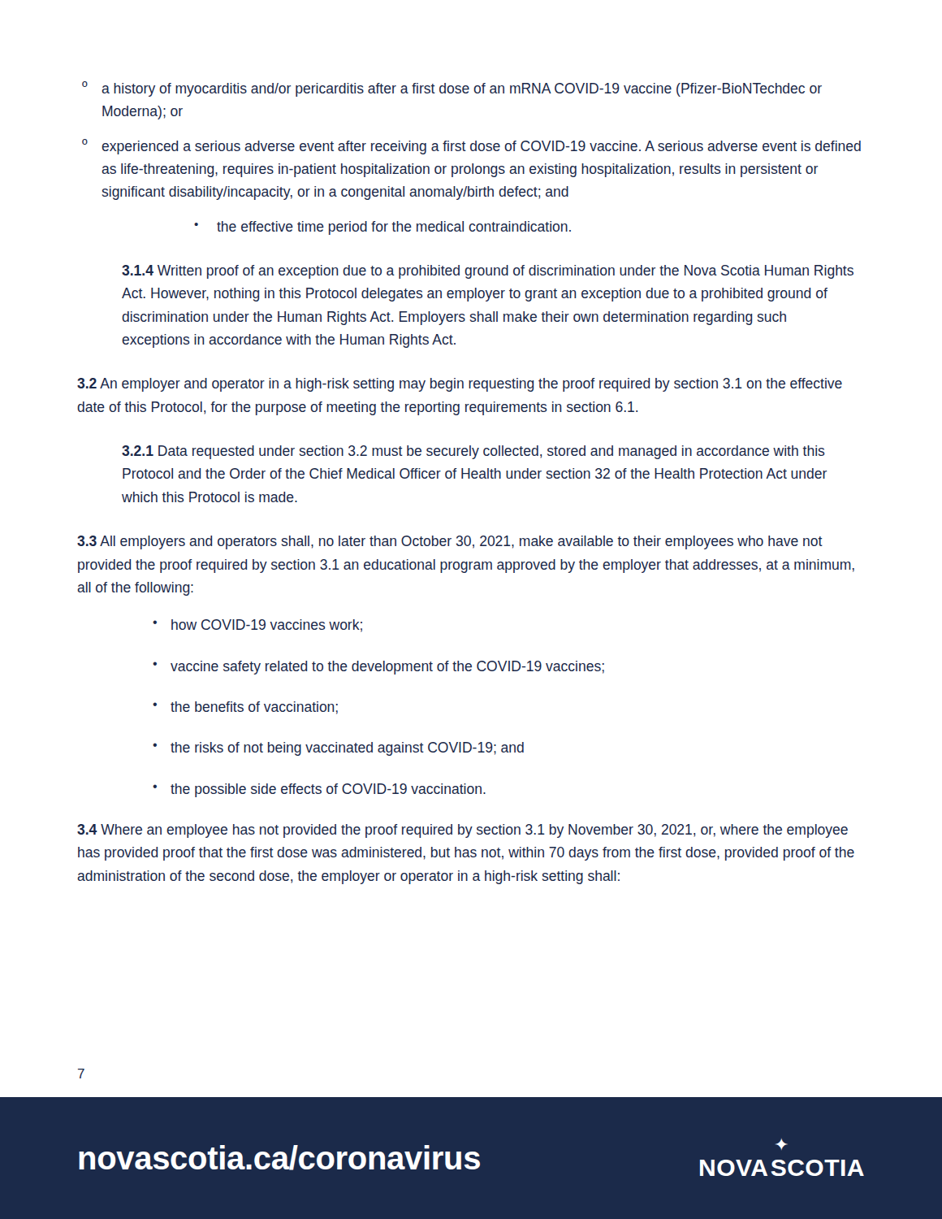a history of myocarditis and/or pericarditis after a first dose of an mRNA COVID-19 vaccine (Pfizer-BioNTechdec or Moderna); or
experienced a serious adverse event after receiving a first dose of COVID-19 vaccine. A serious adverse event is defined as life-threatening, requires in-patient hospitalization or prolongs an existing hospitalization, results in persistent or significant disability/incapacity, or in a congenital anomaly/birth defect; and
the effective time period for the medical contraindication.
3.1.4 Written proof of an exception due to a prohibited ground of discrimination under the Nova Scotia Human Rights Act. However, nothing in this Protocol delegates an employer to grant an exception due to a prohibited ground of discrimination under the Human Rights Act. Employers shall make their own determination regarding such exceptions in accordance with the Human Rights Act.
3.2 An employer and operator in a high-risk setting may begin requesting the proof required by section 3.1 on the effective date of this Protocol, for the purpose of meeting the reporting requirements in section 6.1.
3.2.1 Data requested under section 3.2 must be securely collected, stored and managed in accordance with this Protocol and the Order of the Chief Medical Officer of Health under section 32 of the Health Protection Act under which this Protocol is made.
3.3 All employers and operators shall, no later than October 30, 2021, make available to their employees who have not provided the proof required by section 3.1 an educational program approved by the employer that addresses, at a minimum, all of the following:
how COVID-19 vaccines work;
vaccine safety related to the development of the COVID-19 vaccines;
the benefits of vaccination;
the risks of not being vaccinated against COVID-19; and
the possible side effects of COVID-19 vaccination.
3.4 Where an employee has not provided the proof required by section 3.1 by November 30, 2021, or, where the employee has provided proof that the first dose was administered, but has not, within 70 days from the first dose, provided proof of the administration of the second dose, the employer or operator in a high-risk setting shall:
7
novascotia.ca/coronavirus
✦
NOVA  SCOTIA